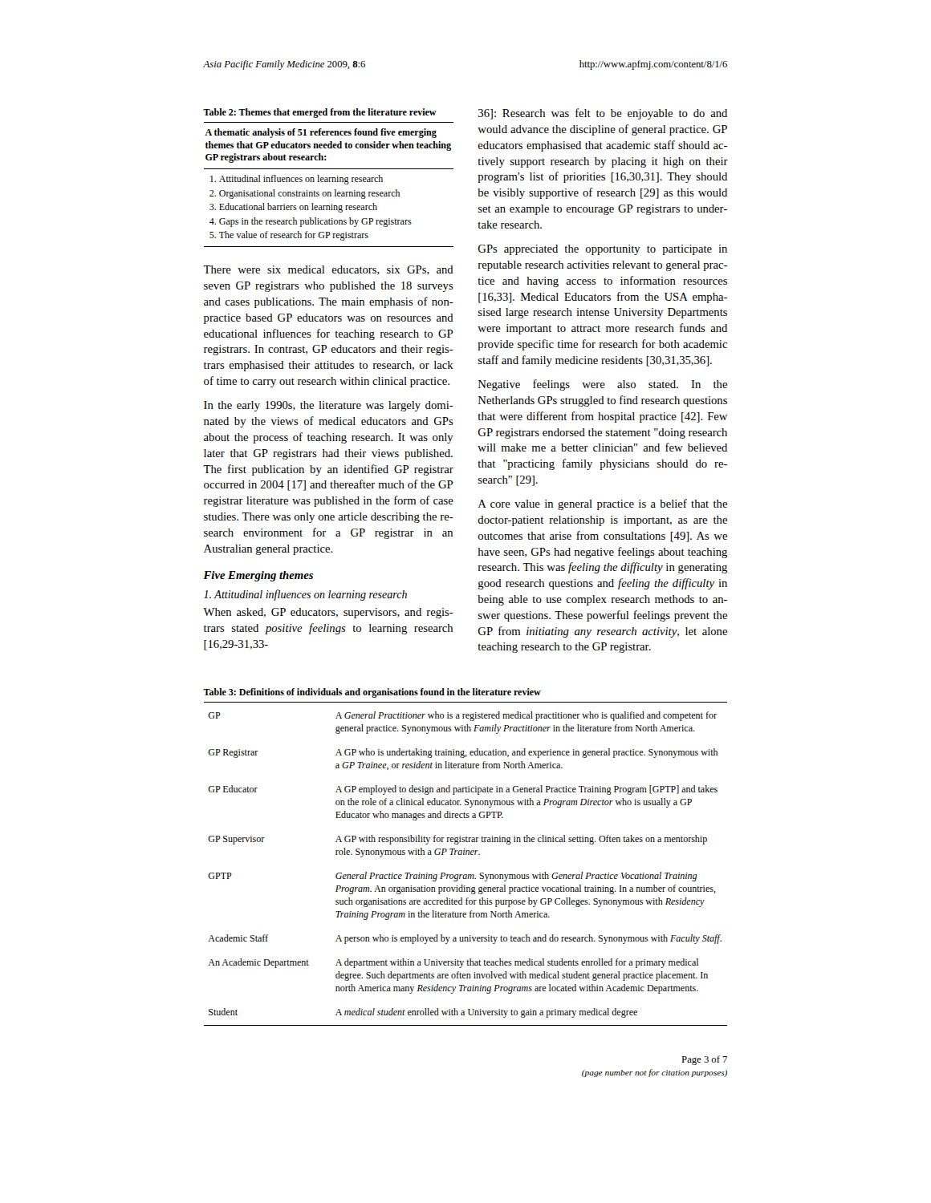Asia Pacific Family Medicine 2009, 8:6
http://www.apfmj.com/content/8/1/6
Table 2: Themes that emerged from the literature review
| A thematic analysis of 51 references found five emerging themes that GP educators needed to consider when teaching GP registrars about research: |
| --- |
| Attitudinal influences on learning research Organisational constraints on learning research Educational barriers on learning research Gaps in the research publications by GP registrars The value of research for GP registrars |
There were six medical educators, six GPs, and seven GP registrars who published the 18 surveys and cases publications. The main emphasis of non-practice based GP educators was on resources and educational influences for teaching research to GP registrars. In contrast, GP educators and their registrars emphasised their attitudes to research, or lack of time to carry out research within clinical practice.
In the early 1990s, the literature was largely dominated by the views of medical educators and GPs about the process of teaching research. It was only later that GP registrars had their views published. The first publication by an identified GP registrar occurred in 2004 [17] and thereafter much of the GP registrar literature was published in the form of case studies. There was only one article describing the research environment for a GP registrar in an Australian general practice.
Five Emerging themes
1. Attitudinal influences on learning research
When asked, GP educators, supervisors, and registrars stated positive feelings to learning research [16,29-31,33-
36]: Research was felt to be enjoyable to do and would advance the discipline of general practice. GP educators emphasised that academic staff should actively support research by placing it high on their program's list of priorities [16,30,31]. They should be visibly supportive of research [29] as this would set an example to encourage GP registrars to undertake research.
GPs appreciated the opportunity to participate in reputable research activities relevant to general practice and having access to information resources [16,33]. Medical Educators from the USA emphasised large research intense University Departments were important to attract more research funds and provide specific time for research for both academic staff and family medicine residents [30,31,35,36].
Negative feelings were also stated. In the Netherlands GPs struggled to find research questions that were different from hospital practice [42]. Few GP registrars endorsed the statement "doing research will make me a better clinician" and few believed that "practicing family physicians should do research" [29].
A core value in general practice is a belief that the doctor-patient relationship is important, as are the outcomes that arise from consultations [49]. As we have seen, GPs had negative feelings about teaching research. This was feeling the difficulty in generating good research questions and feeling the difficulty in being able to use complex research methods to answer questions. These powerful feelings prevent the GP from initiating any research activity, let alone teaching research to the GP registrar.
Table 3: Definitions of individuals and organisations found in the literature review
| GP | A General Practitioner who is a registered medical practitioner who is qualified and competent for general practice. Synonymous with Family Practitioner in the literature from North America. |
| GP Registrar | A GP who is undertaking training, education, and experience in general practice. Synonymous with a GP Trainee , or resident in literature from North America. |
| GP Educator | A GP employed to design and participate in a General Practice Training Program [GPTP] and takes on the role of a clinical educator. Synonymous with a Program Director who is usually a GP Educator who manages and directs a GPTP. |
| GP Supervisor | A GP with responsibility for registrar training in the clinical setting. Often takes on a mentorship role. Synonymous with a GP Trainer . |
| GPTP | General Practice Training Program. Synonymous with General Practice Vocational Training Program. An organisation providing general practice vocational training. In a number of countries, such organisations are accredited for this purpose by GP Colleges. Synonymous with Residency Training Program in the literature from North America. |
| Academic Staff | A person who is employed by a university to teach and do research. Synonymous with Faculty Staff . |
| An Academic Department | A department within a University that teaches medical students enrolled for a primary medical degree. Such departments are often involved with medical student general practice placement. In north America many Residency Training Programs are located within Academic Departments. |
| Student | A medical student enrolled with a University to gain a primary medical degree |
Page 3 of 7
(page number not for citation purposes)